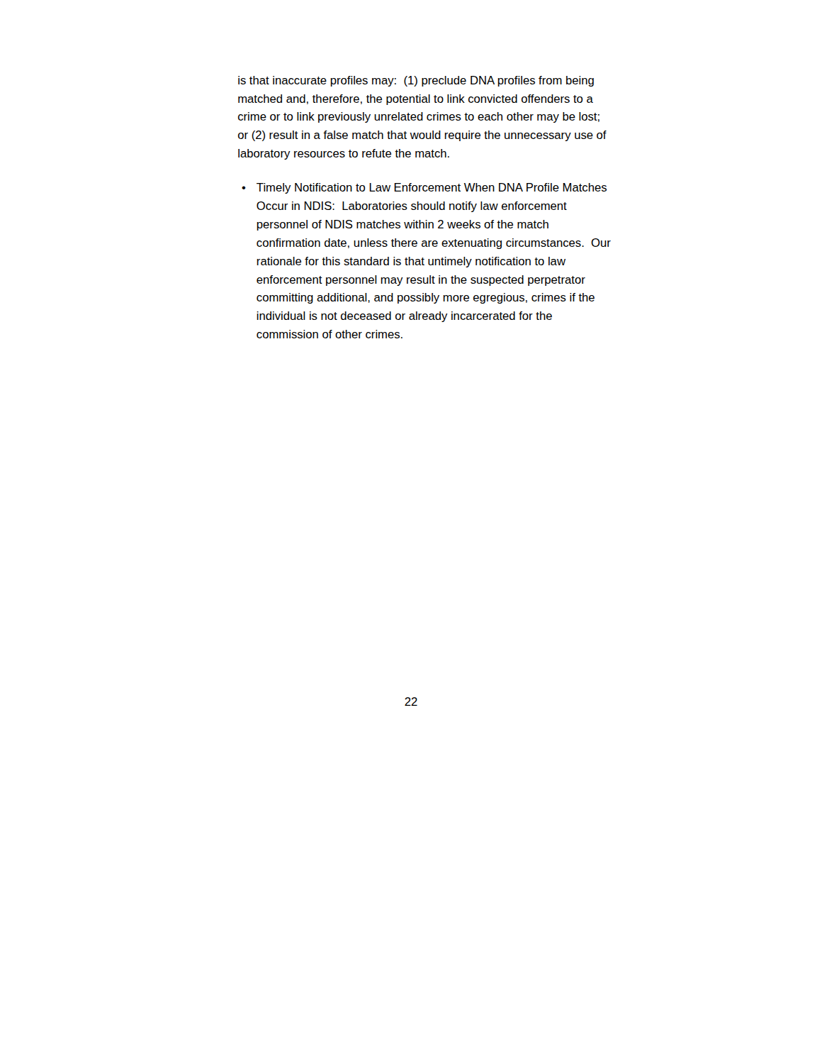is that inaccurate profiles may: (1) preclude DNA profiles from being matched and, therefore, the potential to link convicted offenders to a crime or to link previously unrelated crimes to each other may be lost; or (2) result in a false match that would require the unnecessary use of laboratory resources to refute the match.
Timely Notification to Law Enforcement When DNA Profile Matches Occur in NDIS: Laboratories should notify law enforcement personnel of NDIS matches within 2 weeks of the match confirmation date, unless there are extenuating circumstances. Our rationale for this standard is that untimely notification to law enforcement personnel may result in the suspected perpetrator committing additional, and possibly more egregious, crimes if the individual is not deceased or already incarcerated for the commission of other crimes.
22